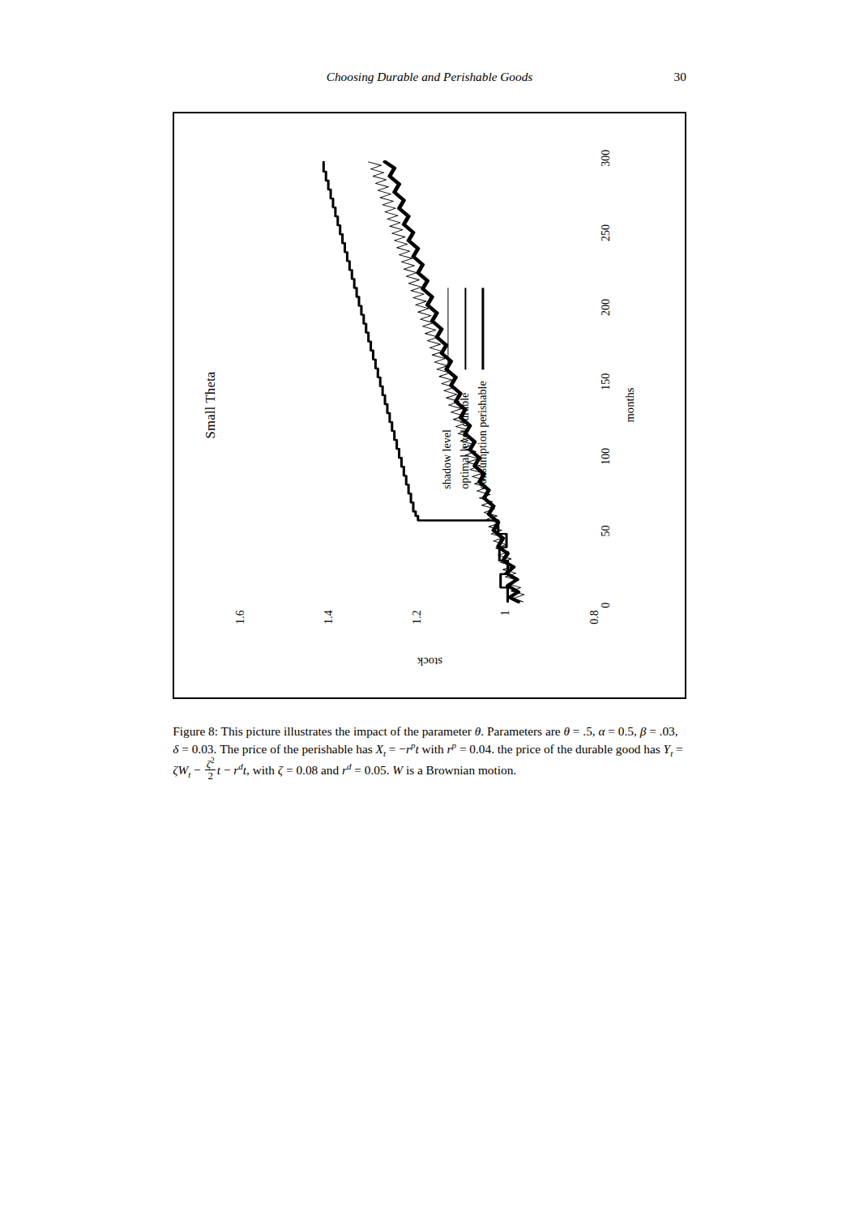Choosing Durable and Perishable Goods 30
Small Theta
stock
months
0.8
1
1.2
1.4
1.6
0
50
100
150
200
250
300
| shadow level | |
| optimal level durable | |
| consumption perishable | |
Figure 8: This picture illustrates the impact of the parameter θ. Parameters are θ = .5, α = 0.5, β = .03, δ = 0.03. The price of the perishable has Xt = −rpt with rp = 0.04. the price of the durable good has Yt = ζWt − ζ22 t − rdt, with ζ = 0.08 and rd = 0.05. W is a Brownian motion.